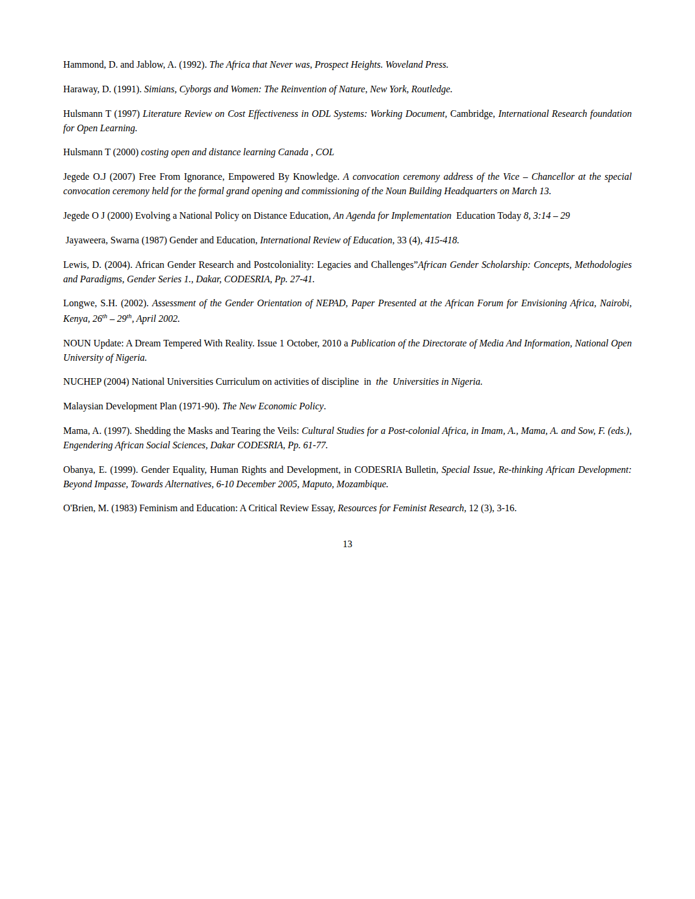Hammond, D. and Jablow, A. (1992). The Africa that Never was, Prospect Heights. Woveland Press.
Haraway, D. (1991). Simians, Cyborgs and Women: The Reinvention of Nature, New York, Routledge.
Hulsmann T (1997) Literature Review on Cost Effectiveness in ODL Systems: Working Document, Cambridge, International Research foundation for Open Learning.
Hulsmann T (2000) costing open and distance learning Canada , COL
Jegede O.J (2007) Free From Ignorance, Empowered By Knowledge. A convocation ceremony address of the Vice – Chancellor at the special convocation ceremony held for the formal grand opening and commissioning of the Noun Building Headquarters on March 13.
Jegede O J (2000) Evolving a National Policy on Distance Education, An Agenda for Implementation Education Today 8, 3:14 – 29
Jayaweera, Swarna (1987) Gender and Education, International Review of Education, 33 (4), 415-418.
Lewis, D. (2004). African Gender Research and Postcoloniality: Legacies and Challenges”African Gender Scholarship: Concepts, Methodologies and Paradigms, Gender Series 1., Dakar, CODESRIA, Pp. 27-41.
Longwe, S.H. (2002). Assessment of the Gender Orientation of NEPAD, Paper Presented at the African Forum for Envisioning Africa, Nairobi, Kenya, 26th – 29th, April 2002.
NOUN Update: A Dream Tempered With Reality. Issue 1 October, 2010 a Publication of the Directorate of Media And Information, National Open University of Nigeria.
NUCHEP (2004) National Universities Curriculum on activities of discipline in the Universities in Nigeria.
Malaysian Development Plan (1971-90). The New Economic Policy.
Mama, A. (1997). Shedding the Masks and Tearing the Veils: Cultural Studies for a Post-colonial Africa, in Imam, A., Mama, A. and Sow, F. (eds.), Engendering African Social Sciences, Dakar CODESRIA, Pp. 61-77.
Obanya, E. (1999). Gender Equality, Human Rights and Development, in CODESRIA Bulletin, Special Issue, Re-thinking African Development: Beyond Impasse, Towards Alternatives, 6-10 December 2005, Maputo, Mozambique.
O'Brien, M. (1983) Feminism and Education: A Critical Review Essay, Resources for Feminist Research, 12 (3), 3-16.
13